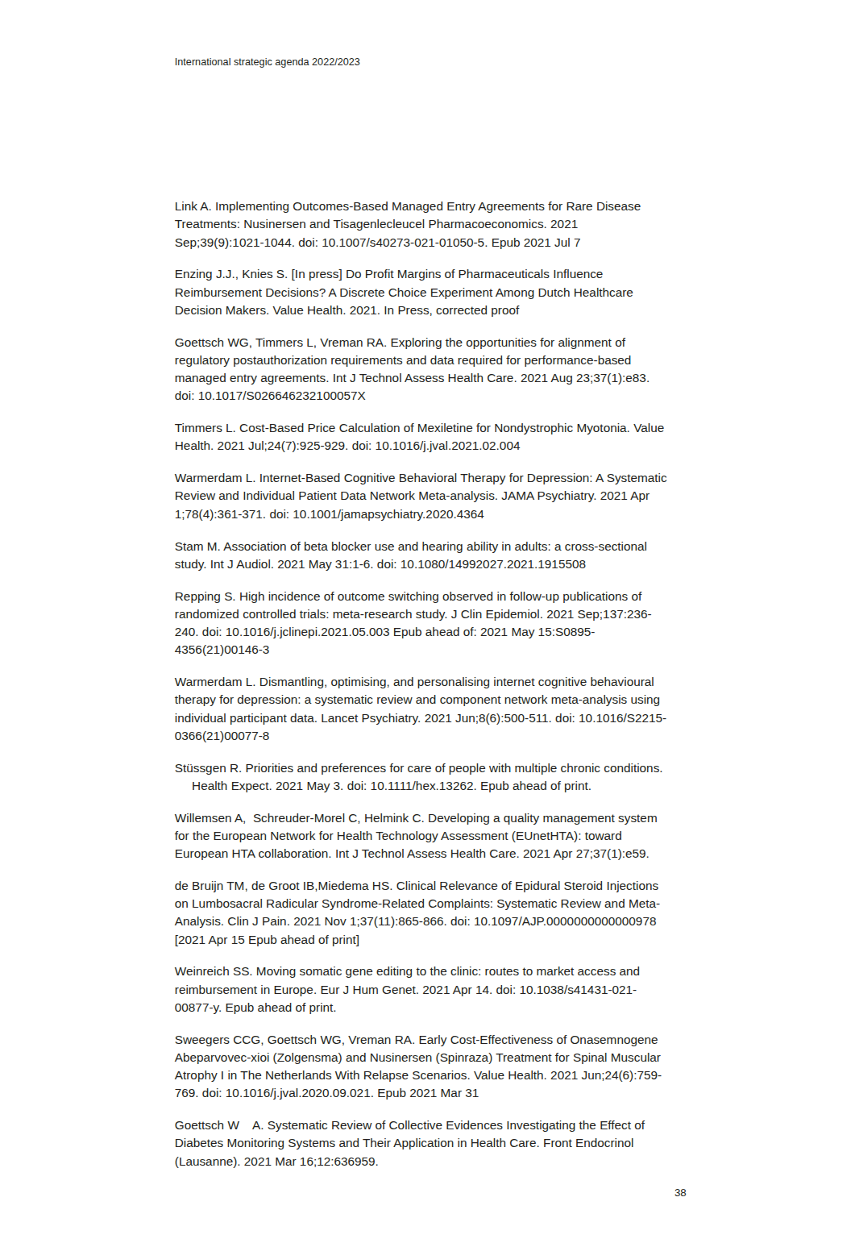International strategic agenda 2022/2023
Link A. Implementing Outcomes-Based Managed Entry Agreements for Rare Disease Treatments: Nusinersen and Tisagenlecleucel Pharmacoeconomics. 2021 Sep;39(9):1021-1044. doi: 10.1007/s40273-021-01050-5. Epub 2021 Jul 7
Enzing J.J., Knies S. [In press] Do Profit Margins of Pharmaceuticals Influence Reimbursement Decisions? A Discrete Choice Experiment Among Dutch Healthcare Decision Makers. Value Health. 2021. In Press, corrected proof
Goettsch WG, Timmers L, Vreman RA. Exploring the opportunities for alignment of regulatory postauthorization requirements and data required for performance-based managed entry agreements. Int J Technol Assess Health Care. 2021 Aug 23;37(1):e83. doi: 10.1017/S026646232100057X
Timmers L. Cost-Based Price Calculation of Mexiletine for Nondystrophic Myotonia. Value Health. 2021 Jul;24(7):925-929. doi: 10.1016/j.jval.2021.02.004
Warmerdam L. Internet-Based Cognitive Behavioral Therapy for Depression: A Systematic Review and Individual Patient Data Network Meta-analysis. JAMA Psychiatry. 2021 Apr 1;78(4):361-371. doi: 10.1001/jamapsychiatry.2020.4364
Stam M. Association of beta blocker use and hearing ability in adults: a cross-sectional study. Int J Audiol. 2021 May 31:1-6. doi: 10.1080/14992027.2021.1915508
Repping S. High incidence of outcome switching observed in follow-up publications of randomized controlled trials: meta-research study. J Clin Epidemiol. 2021 Sep;137:236-240. doi: 10.1016/j.jclinepi.2021.05.003 Epub ahead of: 2021 May 15:S0895-4356(21)00146-3
Warmerdam L. Dismantling, optimising, and personalising internet cognitive behavioural therapy for depression: a systematic review and component network meta-analysis using individual participant data. Lancet Psychiatry. 2021 Jun;8(6):500-511. doi: 10.1016/S2215-0366(21)00077-8
Stüssgen R. Priorities and preferences for care of people with multiple chronic conditions. Health Expect. 2021 May 3. doi: 10.1111/hex.13262. Epub ahead of print.
Willemsen A, Schreuder-Morel C, Helmink C. Developing a quality management system for the European Network for Health Technology Assessment (EUnetHTA): toward European HTA collaboration. Int J Technol Assess Health Care. 2021 Apr 27;37(1):e59.
de Bruijn TM, de Groot IB,Miedema HS. Clinical Relevance of Epidural Steroid Injections on Lumbosacral Radicular Syndrome-Related Complaints: Systematic Review and Meta-Analysis. Clin J Pain. 2021 Nov 1;37(11):865-866. doi: 10.1097/AJP.0000000000000978 [2021 Apr 15 Epub ahead of print]
Weinreich SS. Moving somatic gene editing to the clinic: routes to market access and reimbursement in Europe. Eur J Hum Genet. 2021 Apr 14. doi: 10.1038/s41431-021-00877-y. Epub ahead of print.
Sweegers CCG, Goettsch WG, Vreman RA. Early Cost-Effectiveness of Onasemnogene Abeparvovec-xioi (Zolgensma) and Nusinersen (Spinraza) Treatment for Spinal Muscular Atrophy I in The Netherlands With Relapse Scenarios. Value Health. 2021 Jun;24(6):759-769. doi: 10.1016/j.jval.2020.09.021. Epub 2021 Mar 31
Goettsch W A. Systematic Review of Collective Evidences Investigating the Effect of Diabetes Monitoring Systems and Their Application in Health Care. Front Endocrinol (Lausanne). 2021 Mar 16;12:636959.
38